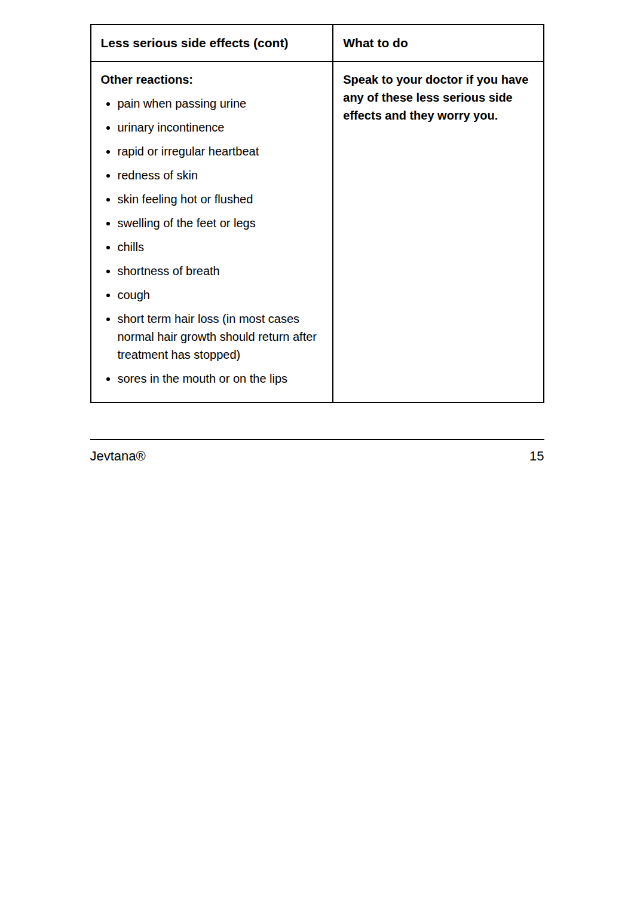| Less serious side effects (cont) | What to do |
| --- | --- |
| Other reactions: pain when passing urine urinary incontinence rapid or irregular heartbeat redness of skin skin feeling hot or flushed swelling of the feet or legs chills shortness of breath cough short term hair loss (in most cases normal hair growth should return after treatment has stopped) sores in the mouth or on the lips | Speak to your doctor if you have any of these less serious side effects and they worry you. |
Jevtana® 15